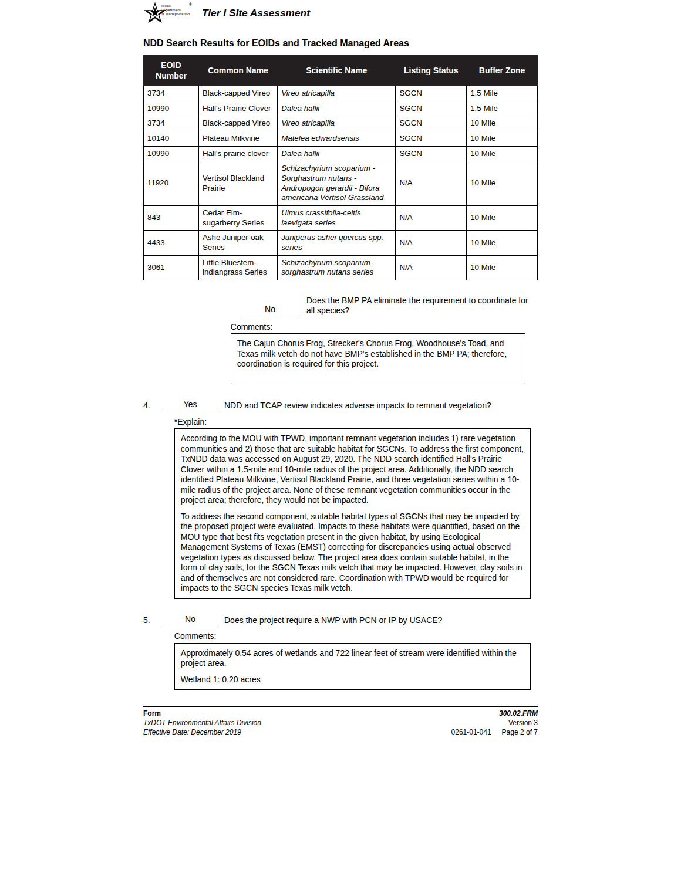Texas
Department
of Transportation
®
Tier I SIte Assessment
NDD Search Results for EOIDs and Tracked Managed Areas
| EOID Number | Common Name | Scientific Name | Listing Status | Buffer Zone |
| --- | --- | --- | --- | --- |
| 3734 | Black-capped Vireo | Vireo atricapilla | SGCN | 1.5 Mile |
| 10990 | Hall's Prairie Clover | Dalea hallii | SGCN | 1.5 Mile |
| 3734 | Black-capped Vireo | Vireo atricapilla | SGCN | 10 Mile |
| 10140 | Plateau Milkvine | Matelea edwardsensis | SGCN | 10 Mile |
| 10990 | Hall's prairie clover | Dalea hallii | SGCN | 10 Mile |
| 11920 | Vertisol Blackland Prairie | Schizachyrium scoparium - Sorghastrum nutans - Andropogon gerardii - Bifora americana Vertisol Grassland | N/A | 10 Mile |
| 843 | Cedar Elm-sugarberry Series | Ulmus crassifolia-celtis laevigata series | N/A | 10 Mile |
| 4433 | Ashe Juniper-oak Series | Juniperus ashei-quercus spp. series | N/A | 10 Mile |
| 3061 | Little Bluestem-indiangrass Series | Schizachyrium scoparium-sorghastrum nutans series | N/A | 10 Mile |
No
Does the BMP PA eliminate the requirement to coordinate for all species?
Comments:
The Cajun Chorus Frog, Strecker's Chorus Frog, Woodhouse's Toad, and Texas milk vetch do not have BMP's established in the BMP PA; therefore, coordination is required for this project.
4.
Yes
NDD and TCAP review indicates adverse impacts to remnant vegetation?
*Explain:
According to the MOU with TPWD, important remnant vegetation includes 1) rare vegetation communities and 2) those that are suitable habitat for SGCNs. To address the first component, TxNDD data was accessed on August 29, 2020. The NDD search identified Hall's Prairie Clover within a 1.5-mile and 10-mile radius of the project area. Additionally, the NDD search identified Plateau Milkvine, Vertisol Blackland Prairie, and three vegetation series within a 10-mile radius of the project area. None of these remnant vegetation communities occur in the project area; therefore, they would not be impacted.
To address the second component, suitable habitat types of SGCNs that may be impacted by the proposed project were evaluated. Impacts to these habitats were quantified, based on the MOU type that best fits vegetation present in the given habitat, by using Ecological Management Systems of Texas (EMST) correcting for discrepancies using actual observed vegetation types as discussed below. The project area does contain suitable habitat, in the form of clay soils, for the SGCN Texas milk vetch that may be impacted. However, clay soils in and of themselves are not considered rare. Coordination with TPWD would be required for impacts to the SGCN species Texas milk vetch.
5.
No
Does the project require a NWP with PCN or IP by USACE?
Comments:
Approximately 0.54 acres of wetlands and 722 linear feet of stream were identified within the project area.
Wetland 1: 0.20 acres
Form
TxDOT Environmental Affairs Division
Effective Date: December 2019
300.02.FRM
Version 3
0261-01-041 Page 2 of 7